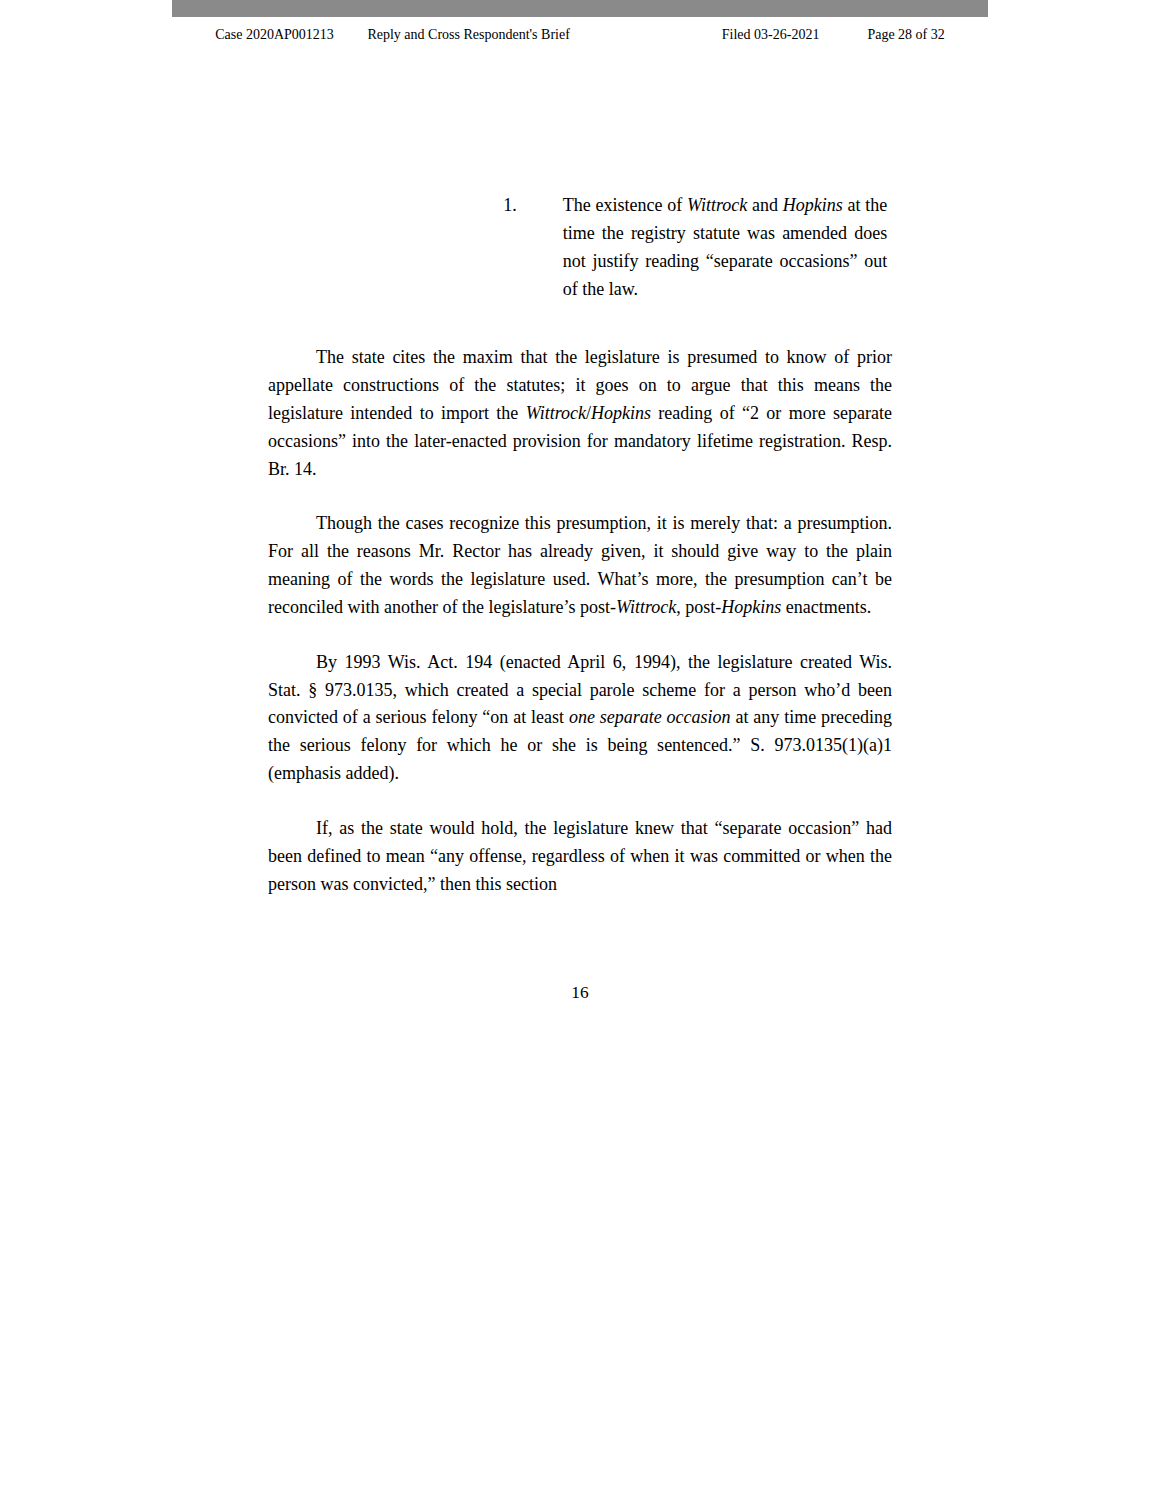Case 2020AP001213 Reply and Cross Respondent's Brief Filed 03-26-2021 Page 28 of 32
1.
The existence of Wittrock and Hopkins at the time the registry statute was amended does not justify reading “separate occasions” out of the law.
The state cites the maxim that the legislature is presumed to know of prior appellate constructions of the statutes; it goes on to argue that this means the legislature intended to import the Wittrock/Hopkins reading of “2 or more separate occasions” into the later-enacted provision for mandatory lifetime registration. Resp. Br. 14.
Though the cases recognize this presumption, it is merely that: a presumption. For all the reasons Mr. Rector has already given, it should give way to the plain meaning of the words the legislature used. What’s more, the presumption can’t be reconciled with another of the legislature’s post-Wittrock, post-Hopkins enactments.
By 1993 Wis. Act. 194 (enacted April 6, 1994), the legislature created Wis. Stat. § 973.0135, which created a special parole scheme for a person who’d been convicted of a serious felony “on at least one separate occasion at any time preceding the serious felony for which he or she is being sentenced.” S. 973.0135(1)(a)1 (emphasis added).
If, as the state would hold, the legislature knew that “separate occasion” had been defined to mean “any offense, regardless of when it was committed or when the person was convicted,” then this section
16